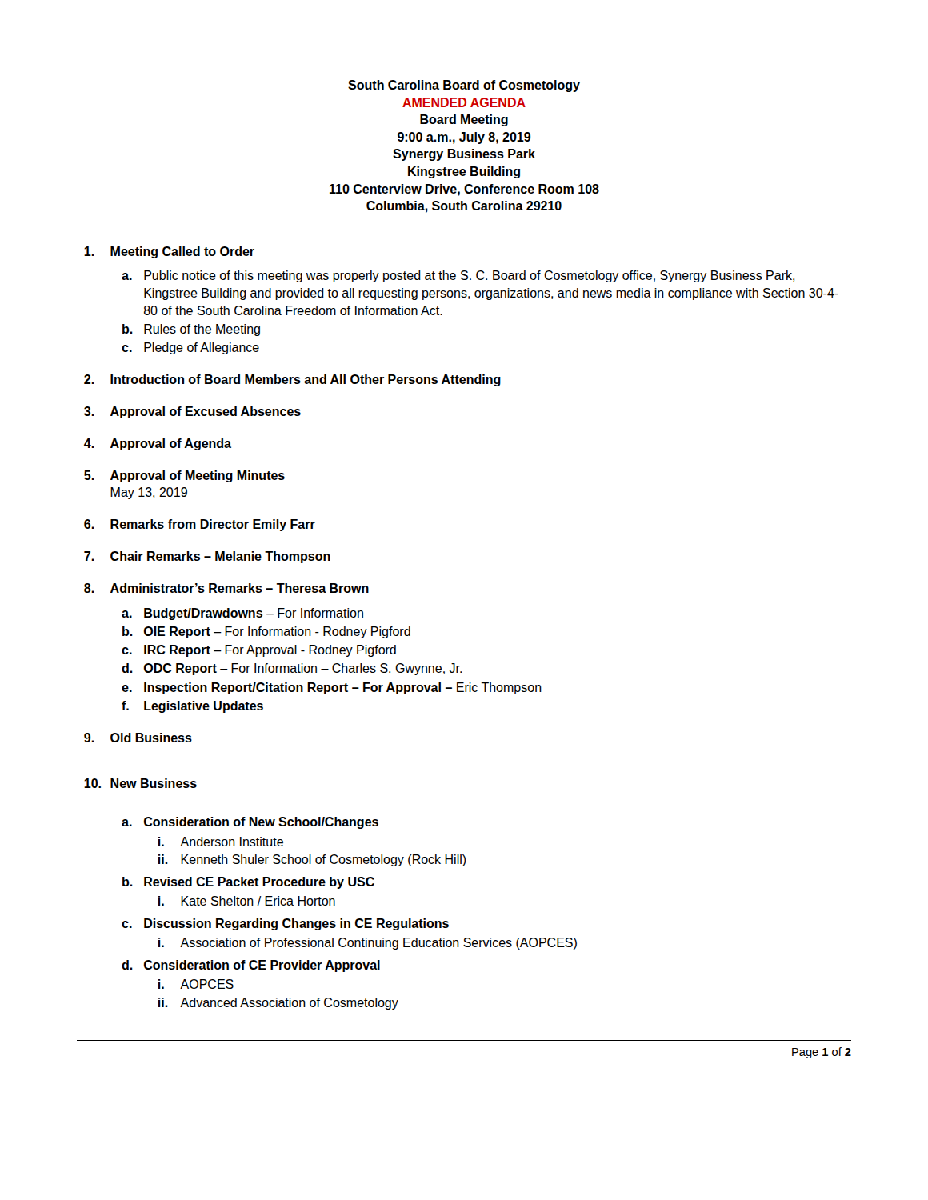South Carolina Board of Cosmetology AMENDED AGENDA Board Meeting 9:00 a.m., July 8, 2019 Synergy Business Park Kingstree Building 110 Centerview Drive, Conference Room 108 Columbia, South Carolina 29210
Meeting Called to Order
Public notice of this meeting was properly posted at the S. C. Board of Cosmetology office, Synergy Business Park, Kingstree Building and provided to all requesting persons, organizations, and news media in compliance with Section 30-4-80 of the South Carolina Freedom of Information Act.
Rules of the Meeting
Pledge of Allegiance
Introduction of Board Members and All Other Persons Attending
Approval of Excused Absences
Approval of Agenda
Approval of Meeting Minutes
May 13, 2019
Remarks from Director Emily Farr
Chair Remarks – Melanie Thompson
Administrator’s Remarks – Theresa Brown
Budget/Drawdowns – For Information
OIE Report – For Information - Rodney Pigford
IRC Report – For Approval - Rodney Pigford
ODC Report – For Information – Charles S. Gwynne, Jr.
Inspection Report/Citation Report – For Approval – Eric Thompson
Legislative Updates
Old Business
New Business
Consideration of New School/Changes
Anderson Institute
Kenneth Shuler School of Cosmetology (Rock Hill)
Revised CE Packet Procedure by USC
Kate Shelton / Erica Horton
Discussion Regarding Changes in CE Regulations
Association of Professional Continuing Education Services (AOPCES)
Consideration of CE Provider Approval
AOPCES
Advanced Association of Cosmetology
Page 1 of 2